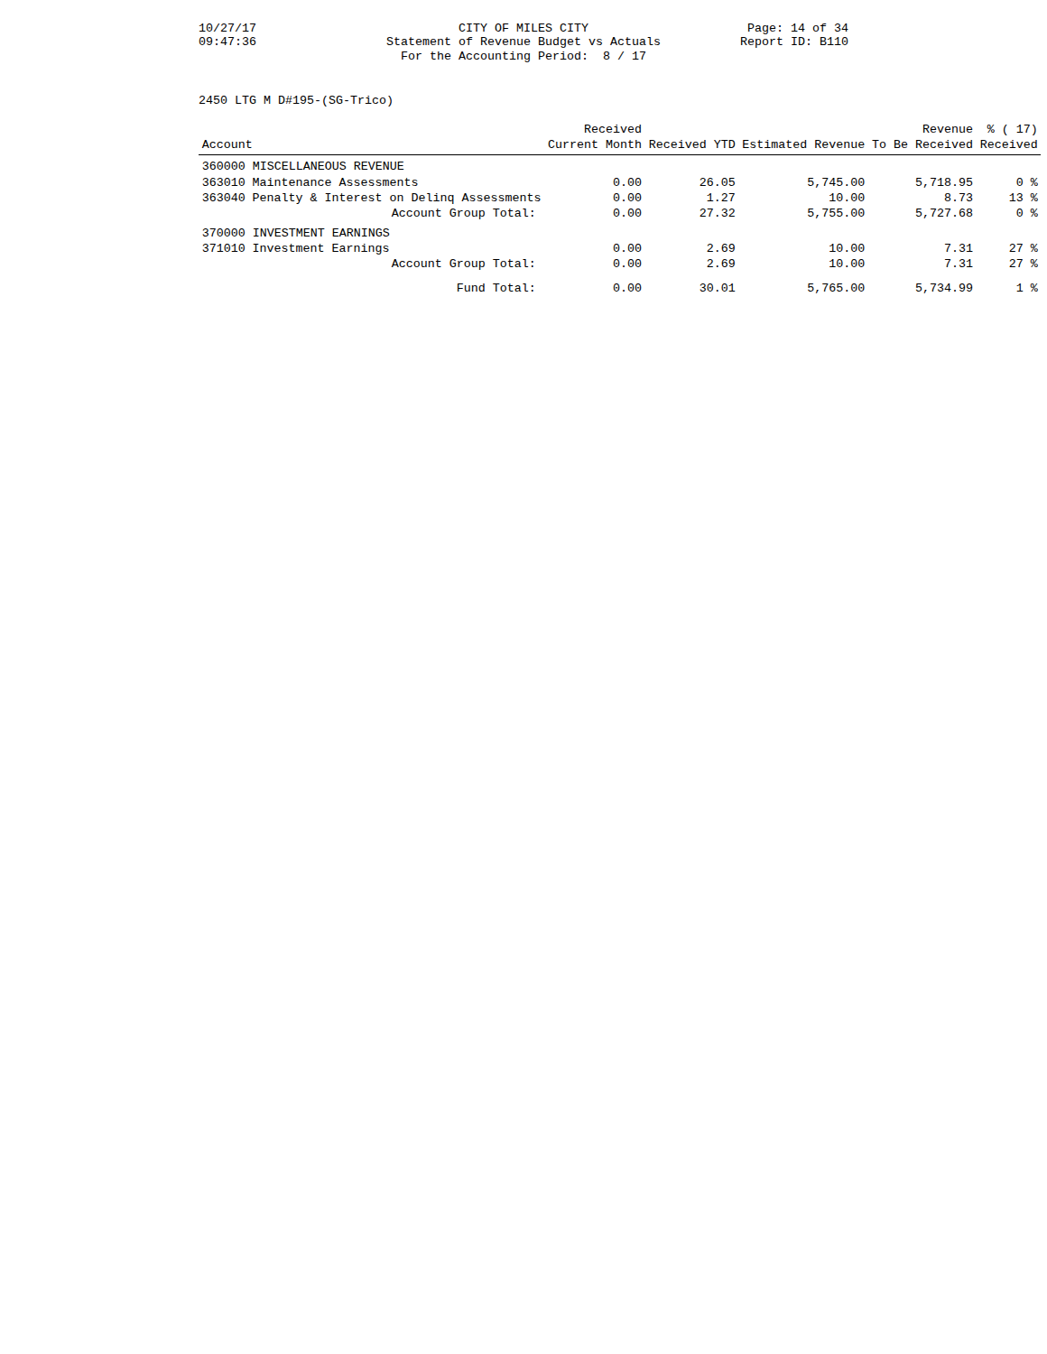10/27/17
09:47:36
CITY OF MILES CITY
Statement of Revenue Budget vs Actuals
For the Accounting Period: 8 / 17
Page: 14 of 34
Report ID: B110
2450 LTG M D#195-(SG-Trico)
| | | Received | | | Revenue | % ( 17) |
| --- | --- | --- | --- | --- | --- | --- |
| Account | Current Month | Received YTD | Estimated Revenue | To Be Received | Received |
| 360000 MISCELLANEOUS REVENUE | | | | | |
| 363010 | Maintenance Assessments | 0.00 | 26.05 | 5,745.00 | 5,718.95 | 0 % |
| 363040 | Penalty & Interest on Delinq Assessments | 0.00 | 1.27 | 10.00 | 8.73 | 13 % |
| | Account Group Total: | 0.00 | 27.32 | 5,755.00 | 5,727.68 | 0 % |
| 370000 INVESTMENT EARNINGS | | | | | |
| 371010 | Investment Earnings | 0.00 | 2.69 | 10.00 | 7.31 | 27 % |
| | Account Group Total: | 0.00 | 2.69 | 10.00 | 7.31 | 27 % |
| | Fund Total: | 0.00 | 30.01 | 5,765.00 | 5,734.99 | 1 % |